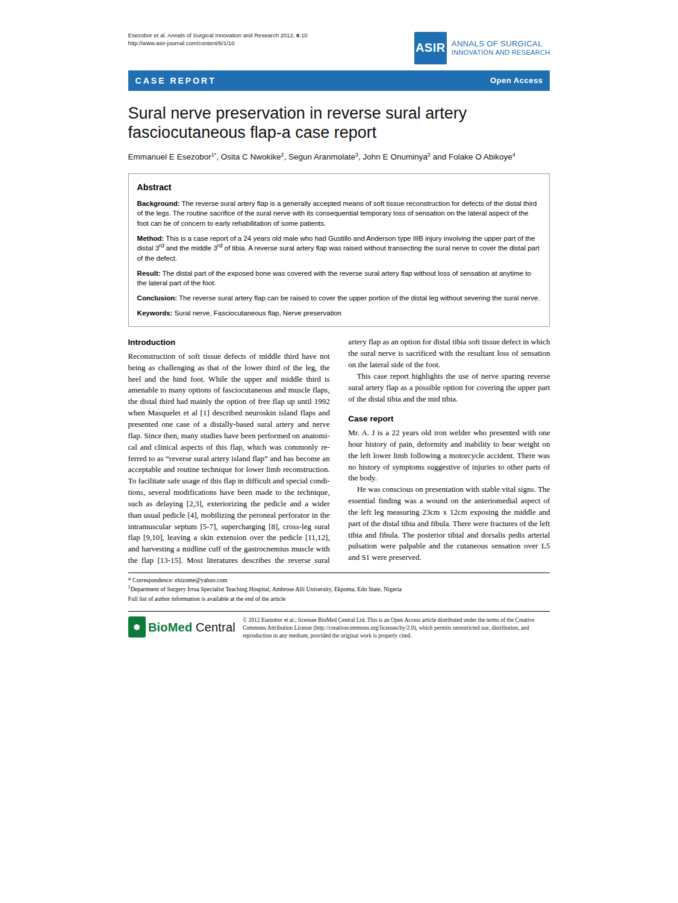Esezobor et al. Annals of Surgical Innovation and Research 2012, 6:10
http://www.asir-journal.com/content/6/1/10
ASIR
ANNALS OF SURGICAL
INNOVATION AND RESEARCH
CASE REPORT
Open Access
Sural nerve preservation in reverse sural artery fasciocutaneous flap-a case report
Emmanuel E Esezobor1*, Osita C Nwokike2, Segun Aranmolate3, John E Onuminya2 and Folake O Abikoye4
Abstract
Background: The reverse sural artery flap is a generally accepted means of soft tissue reconstruction for defects of the distal third of the legs. The routine sacrifice of the sural nerve with its consequential temporary loss of sensation on the lateral aspect of the foot can be of concern to early rehabilitation of some patients.
Method: This is a case report of a 24 years old male who had Gustillo and Anderson type IIIB injury involving the upper part of the distal 3rd and the middle 3rd of tibia. A reverse sural artery flap was raised without transecting the sural nerve to cover the distal part of the defect.
Result: The distal part of the exposed bone was covered with the reverse sural artery flap without loss of sensation at anytime to the lateral part of the foot.
Conclusion: The reverse sural artery flap can be raised to cover the upper portion of the distal leg without severing the sural nerve.
Keywords: Sural nerve, Fasciocutaneous flap, Nerve preservation
Introduction
Reconstruction of soft tissue defects of middle third have not being as challenging as that of the lower third of the leg, the heel and the hind foot. While the upper and middle third is amenable to many options of fasciocutaneous and muscle flaps, the distal third had mainly the option of free flap up until 1992 when Masquelet et al [1] described neuroskin island flaps and presented one case of a distally-based sural artery and nerve flap. Since then, many studies have been performed on anatomical and clinical aspects of this flap, which was commonly referred to as “reverse sural artery island flap” and has become an acceptable and routine technique for lower limb reconstruction. To facilitate safe usage of this flap in difficult and special conditions, several modifications have been made to the technique, such as delaying [2,3], exteriorizing the pedicle and a wider than usual pedicle [4], mobilizing the peroneal perforator in the intramuscular septum [5-7], supercharging [8], cross-leg sural flap [9,10], leaving a skin extension over the pedicle [11,12], and harvesting a midline cuff of the gastrocnemius muscle with the flap [13-15]. Most literatures describes the reverse sural artery flap as an option for distal tibia soft tissue defect in which the sural nerve is sacrificed with the resultant loss of sensation on the lateral side of the foot.
This case report highlights the use of nerve sparing reverse sural artery flap as a possible option for covering the upper part of the distal tibia and the mid tibia.
Case report
Mr. A. J is a 22 years old iron welder who presented with one hour history of pain, deformity and inability to bear weight on the left lower limb following a motorcycle accident. There was no history of symptoms suggestive of injuries to other parts of the body.
He was conscious on presentation with stable vital signs. The essential finding was a wound on the anteriomedial aspect of the left leg measuring 23cm x 12cm exposing the middle and part of the distal tibia and fibula. There were fractures of the left tibia and fibula. The posterior tibial and dorsalis pedis arterial pulsation were palpable and the cutaneous sensation over L5 and S1 were preserved.
* Correspondence: ehizome@yahoo.com
1Department of Surgery Irrua Specialist Teaching Hospital, Ambrose Alli University, Ekpoma, Edo State, Nigeria
Full list of author information is available at the end of the article
●BioMed Central
© 2012 Esezobor et al.; licensee BioMed Central Ltd. This is an Open Access article distributed under the terms of the Creative Commons Attribution License (http://creativecommons.org/licenses/by/2.0), which permits unrestricted use, distribution, and reproduction in any medium, provided the original work is properly cited.